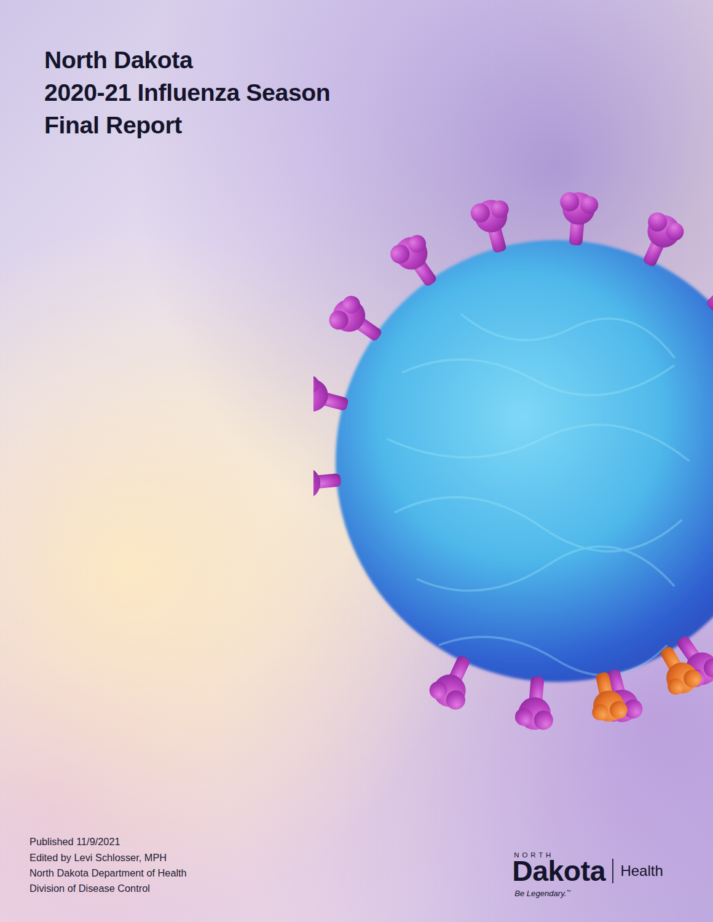North Dakota 2020-21 Influenza Season Final Report
Published 11/9/2021
Edited by Levi Schlosser, MPH
North Dakota Department of Health
Division of Disease Control
North
Dakota Health
Be Legendary.™